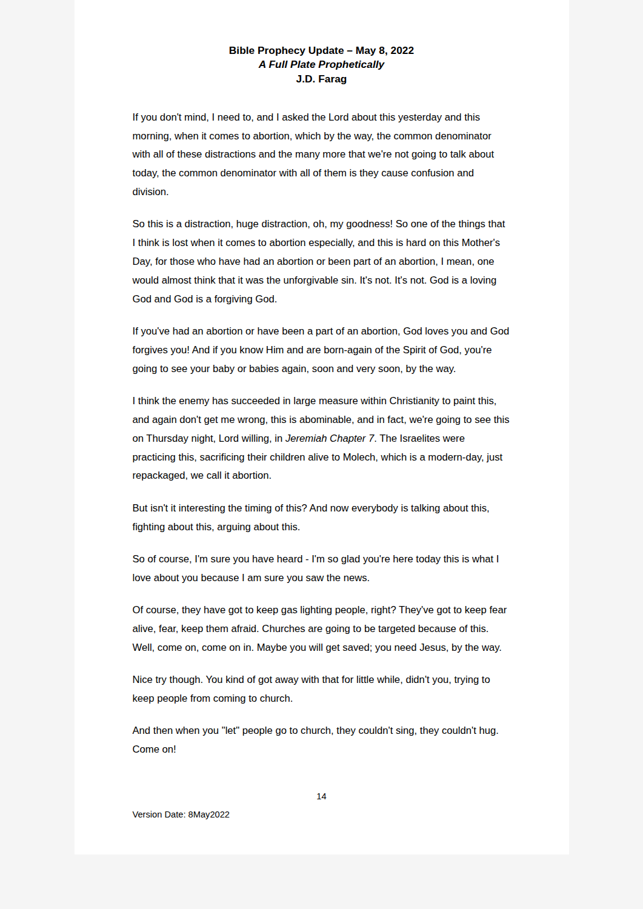Bible Prophecy Update – May 8, 2022
A Full Plate Prophetically
J.D. Farag
If you don't mind, I need to, and I asked the Lord about this yesterday and this morning, when it comes to abortion, which by the way, the common denominator with all of these distractions and the many more that we're not going to talk about today, the common denominator with all of them is they cause confusion and division.
So this is a distraction, huge distraction, oh, my goodness! So one of the things that I think is lost when it comes to abortion especially, and this is hard on this Mother's Day, for those who have had an abortion or been part of an abortion, I mean, one would almost think that it was the unforgivable sin. It's not. It's not. God is a loving God and God is a forgiving God.
If you've had an abortion or have been a part of an abortion, God loves you and God forgives you! And if you know Him and are born-again of the Spirit of God, you're going to see your baby or babies again, soon and very soon, by the way.
I think the enemy has succeeded in large measure within Christianity to paint this, and again don't get me wrong, this is abominable, and in fact, we're going to see this on Thursday night, Lord willing, in Jeremiah Chapter 7. The Israelites were practicing this, sacrificing their children alive to Molech, which is a modern-day, just repackaged, we call it abortion.
But isn't it interesting the timing of this? And now everybody is talking about this, fighting about this, arguing about this.
So of course, I'm sure you have heard - I'm so glad you're here today this is what I love about you because I am sure you saw the news.
Of course, they have got to keep gas lighting people, right? They've got to keep fear alive, fear, keep them afraid. Churches are going to be targeted because of this. Well, come on, come on in. Maybe you will get saved; you need Jesus, by the way.
Nice try though. You kind of got away with that for little while, didn't you, trying to keep people from coming to church.
And then when you "let" people go to church, they couldn't sing, they couldn't hug. Come on!
14
Version Date: 8May2022